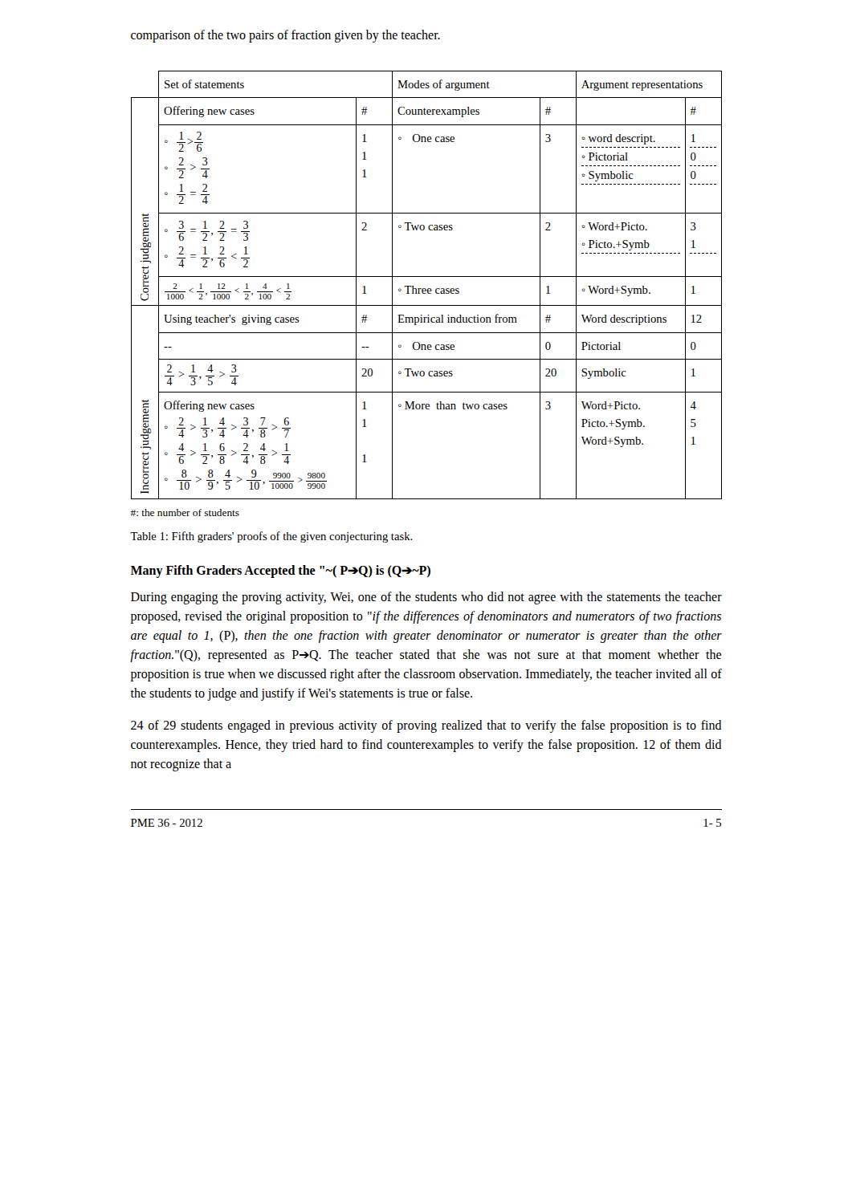comparison of the two pairs of fraction given by the teacher.
| | Set of statements | Modes of argument | Argument representations |
| Correct judgement | Offering new cases | # | Counterexamples | # | | # |
| ◦ 1 2 > 2 6 ◦ 2 2 > 3 4 ◦ 1 2 = 2 4 | 1 1 1 | ◦ One case | 3 | ◦ word descript. ◦ Pictorial ◦ Symbolic | 1 0 0 |
| ◦ 3 6 = 1 2 , 2 2 = 3 3 ◦ 2 4 = 1 2 , 2 6 < 1 2 | 2 | ◦ Two cases | 2 | ◦ Word+Picto. ◦ Picto.+Symb | 3 1 |
| 2 1000 < 1 2 , 12 1000 < 1 2 , 4 100 < 1 2 | 1 | ◦ Three cases | 1 | ◦ Word+Symb. | 1 |
| Incorrect judgement | Using teacher's giving cases | # | Empirical induction from | # | Word descriptions | 12 |
| -- | -- | ◦ One case | 0 | Pictorial | 0 |
| 2 4 > 1 3 , 4 5 > 3 4 | 20 | ◦ Two cases | 20 | Symbolic | 1 |
| Offering new cases ◦ 2 4 > 1 3 , 4 4 > 3 4 , 7 8 > 6 7 ◦ 4 6 > 1 2 , 6 8 > 2 4 , 4 8 > 1 4 ◦ 8 10 > 8 9 , 4 5 > 9 10 , 9900 10000 > 9800 9900 | 1 1 1 | ◦ More than two cases | 3 | Word+Picto. Picto.+Symb. Word+Symb. | 4 5 1 |
#: the number of students
Table 1: Fifth graders' proofs of the given conjecturing task.
Many Fifth Graders Accepted the "~( P➔Q) is (Q➔~P)
During engaging the proving activity, Wei, one of the students who did not agree with the statements the teacher proposed, revised the original proposition to "if the differences of denominators and numerators of two fractions are equal to 1, (P), then the one fraction with greater denominator or numerator is greater than the other fraction."(Q), represented as P➔Q. The teacher stated that she was not sure at that moment whether the proposition is true when we discussed right after the classroom observation. Immediately, the teacher invited all of the students to judge and justify if Wei's statements is true or false.
24 of 29 students engaged in previous activity of proving realized that to verify the false proposition is to find counterexamples. Hence, they tried hard to find counterexamples to verify the false proposition. 12 of them did not recognize that a
PME 36 - 2012 1- 5